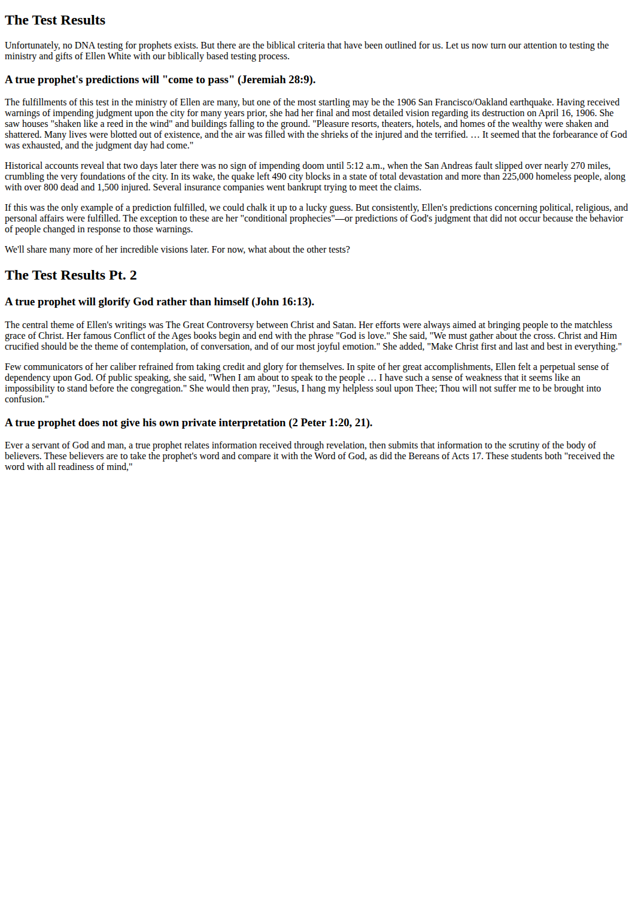The Test Results
Unfortunately, no DNA testing for prophets exists. But there are the biblical criteria that have been outlined for us. Let us now turn our attention to testing the ministry and gifts of Ellen White with our biblically based testing process.
A true prophet's predictions will "come to pass" (Jeremiah 28:9).
The fulfillments of this test in the ministry of Ellen are many, but one of the most startling may be the 1906 San Francisco/Oakland earthquake. Having received warnings of impending judgment upon the city for many years prior, she had her final and most detailed vision regarding its destruction on April 16, 1906. She saw houses "shaken like a reed in the wind" and buildings falling to the ground. "Pleasure resorts, theaters, hotels, and homes of the wealthy were shaken and shattered. Many lives were blotted out of existence, and the air was filled with the shrieks of the injured and the terrified. … It seemed that the forbearance of God was exhausted, and the judgment day had come."
Historical accounts reveal that two days later there was no sign of impending doom until 5:12 a.m., when the San Andreas fault slipped over nearly 270 miles, crumbling the very foundations of the city. In its wake, the quake left 490 city blocks in a state of total devastation and more than 225,000 homeless people, along with over 800 dead and 1,500 injured. Several insurance companies went bankrupt trying to meet the claims.
If this was the only example of a prediction fulfilled, we could chalk it up to a lucky guess. But consistently, Ellen's predictions concerning political, religious, and personal affairs were fulfilled. The exception to these are her "conditional prophecies"—or predictions of God's judgment that did not occur because the behavior of people changed in response to those warnings.
We'll share many more of her incredible visions later. For now, what about the other tests?
The Test Results Pt. 2
A true prophet will glorify God rather than himself (John 16:13).
The central theme of Ellen's writings was The Great Controversy between Christ and Satan. Her efforts were always aimed at bringing people to the matchless grace of Christ. Her famous Conflict of the Ages books begin and end with the phrase "God is love." She said, "We must gather about the cross. Christ and Him crucified should be the theme of contemplation, of conversation, and of our most joyful emotion." She added, "Make Christ first and last and best in everything."
Few communicators of her caliber refrained from taking credit and glory for themselves. In spite of her great accomplishments, Ellen felt a perpetual sense of dependency upon God. Of public speaking, she said, "When I am about to speak to the people … I have such a sense of weakness that it seems like an impossibility to stand before the congregation." She would then pray, "Jesus, I hang my helpless soul upon Thee; Thou will not suffer me to be brought into confusion."
A true prophet does not give his own private interpretation (2 Peter 1:20, 21).
Ever a servant of God and man, a true prophet relates information received through revelation, then submits that information to the scrutiny of the body of believers. These believers are to take the prophet's word and compare it with the Word of God, as did the Bereans of Acts 17. These students both "received the word with all readiness of mind,"